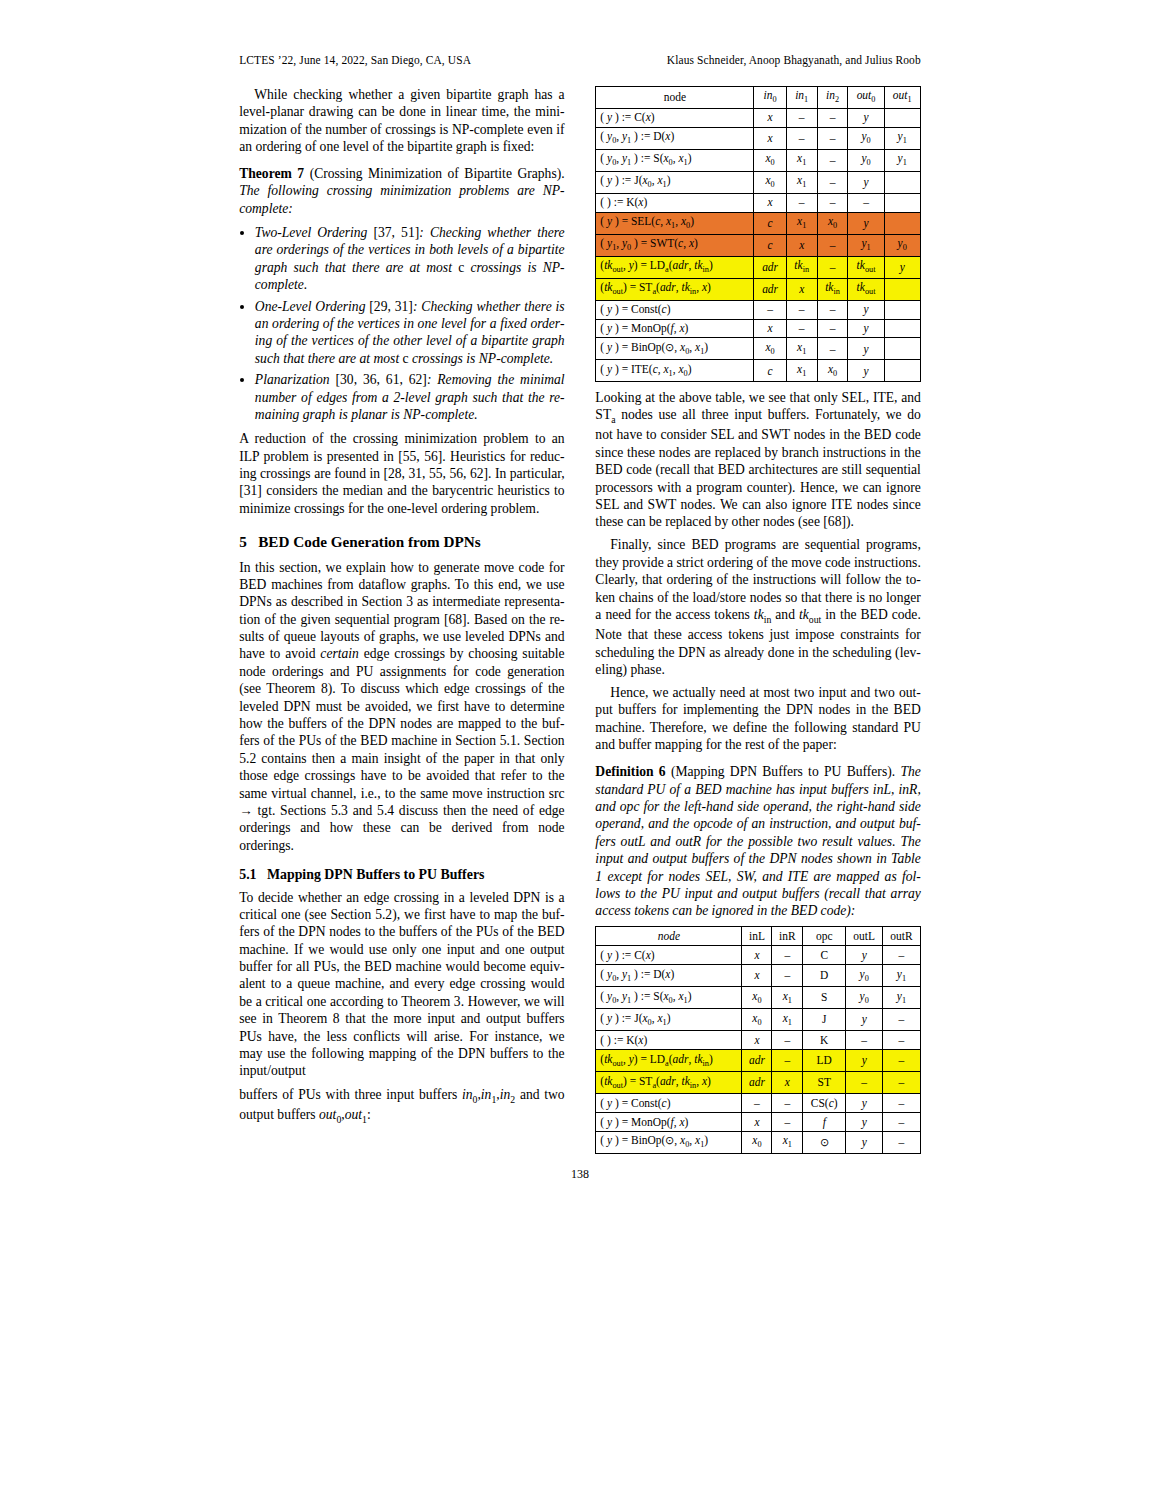LCTES ’22, June 14, 2022, San Diego, CA, USA
Klaus Schneider, Anoop Bhagyanath, and Julius Roob
While checking whether a given bipartite graph has a level-planar drawing can be done in linear time, the minimization of the number of crossings is NP-complete even if an ordering of one level of the bipartite graph is fixed:
Theorem 7 (Crossing Minimization of Bipartite Graphs). The following crossing minimization problems are NP-complete:
Two-Level Ordering [37, 51]: Checking whether there are orderings of the vertices in both levels of a bipartite graph such that there are at most c crossings is NP-complete.
One-Level Ordering [29, 31]: Checking whether there is an ordering of the vertices in one level for a fixed ordering of the vertices of the other level of a bipartite graph such that there are at most c crossings is NP-complete.
Planarization [30, 36, 61, 62]: Removing the minimal number of edges from a 2-level graph such that the remaining graph is planar is NP-complete.
A reduction of the crossing minimization problem to an ILP problem is presented in [55, 56]. Heuristics for reducing crossings are found in [28, 31, 55, 56, 62]. In particular, [31] considers the median and the barycentric heuristics to minimize crossings for the one-level ordering problem.
5 BED Code Generation from DPNs
In this section, we explain how to generate move code for BED machines from dataflow graphs. To this end, we use DPNs as described in Section 3 as intermediate representation of the given sequential program [68]. Based on the results of queue layouts of graphs, we use leveled DPNs and have to avoid certain edge crossings by choosing suitable node orderings and PU assignments for code generation (see Theorem 8). To discuss which edge crossings of the leveled DPN must be avoided, we first have to determine how the buffers of the DPN nodes are mapped to the buffers of the PUs of the BED machine in Section 5.1. Section 5.2 contains then a main insight of the paper in that only those edge crossings have to be avoided that refer to the same virtual channel, i.e., to the same move instruction src → tgt. Sections 5.3 and 5.4 discuss then the need of edge orderings and how these can be derived from node orderings.
5.1 Mapping DPN Buffers to PU Buffers
To decide whether an edge crossing in a leveled DPN is a critical one (see Section 5.2), we first have to map the buffers of the DPN nodes to the buffers of the PUs of the BED machine. If we would use only one input and one output buffer for all PUs, the BED machine would become equivalent to a queue machine, and every edge crossing would be a critical one according to Theorem 3. However, we will see in Theorem 8 that the more input and output buffers PUs have, the less conflicts will arise. For instance, we may use the following mapping of the DPN buffers to the input/output
buffers of PUs with three input buffers in 0,in 1,in 2 and two output buffers out 0,out 1:
| node | in 0 | in 1 | in 2 | out 0 | out 1 |
| --- | --- | --- | --- | --- | --- |
| ( y ) := C( x ) | x | – | – | y | |
| ( y 0 , y 1 ) := D( x ) | x | – | – | y 0 | y 1 |
| ( y 0 , y 1 ) := S( x 0 , x 1 ) | x 0 | x 1 | – | y 0 | y 1 |
| ( y ) := J( x 0 , x 1 ) | x 0 | x 1 | – | y | |
| ( ) := K( x ) | x | – | – | – | |
| ( y ) = SEL( c , x 1 , x 0 ) | c | x 1 | x 0 | y | |
| ( y 1 , y 0 ) = SWT( c , x ) | c | x | – | y 1 | y 0 |
| ( tk out , y ) = LD a ( adr , tk in ) | adr | tk in | – | tk out | y |
| ( tk out ) = ST a ( adr , tk in , x ) | adr | x | tk in | tk out | |
| ( y ) = Const( c ) | – | – | – | y | |
| ( y ) = MonOp( f , x ) | x | – | – | y | |
| ( y ) = BinOp(⊙, x 0 , x 1 ) | x 0 | x 1 | – | y | |
| ( y ) = ITE( c , x 1 , x 0 ) | c | x 1 | x 0 | y | |
Looking at the above table, we see that only SEL, ITE, and STa nodes use all three input buffers. Fortunately, we do not have to consider SEL and SWT nodes in the BED code since these nodes are replaced by branch instructions in the BED code (recall that BED architectures are still sequential processors with a program counter). Hence, we can ignore SEL and SWT nodes. We can also ignore ITE nodes since these can be replaced by other nodes (see [68]).
Finally, since BED programs are sequential programs, they provide a strict ordering of the move code instructions. Clearly, that ordering of the instructions will follow the token chains of the load/store nodes so that there is no longer a need for the access tokens tk in and tk out in the BED code. Note that these access tokens just impose constraints for scheduling the DPN as already done in the scheduling (leveling) phase.
Hence, we actually need at most two input and two output buffers for implementing the DPN nodes in the BED machine. Therefore, we define the following standard PU and buffer mapping for the rest of the paper:
Definition 6 (Mapping DPN Buffers to PU Buffers). The standard PU of a BED machine has input buffers inL, inR, and opc for the left-hand side operand, the right-hand side operand, and the opcode of an instruction, and output buffers outL and outR for the possible two result values. The input and output buffers of the DPN nodes shown in Table 1 except for nodes SEL, SW, and ITE are mapped as follows to the PU input and output buffers (recall that array access tokens can be ignored in the BED code):
| node | inL | inR | opc | outL | outR |
| --- | --- | --- | --- | --- | --- |
| ( y ) := C( x ) | x | – | C | y | – |
| ( y 0 , y 1 ) := D( x ) | x | – | D | y 0 | y 1 |
| ( y 0 , y 1 ) := S( x 0 , x 1 ) | x 0 | x 1 | S | y 0 | y 1 |
| ( y ) := J( x 0 , x 1 ) | x 0 | x 1 | J | y | – |
| ( ) := K( x ) | x | – | K | – | – |
| ( tk out , y ) = LD a ( adr , tk in ) | adr | – | LD | y | – |
| ( tk out ) = ST a ( adr , tk in , x ) | adr | x | ST | – | – |
| ( y ) = Const( c ) | – | – | CS( c ) | y | – |
| ( y ) = MonOp( f , x ) | x | – | f | y | – |
| ( y ) = BinOp(⊙, x 0 , x 1 ) | x 0 | x 1 | ⊙ | y | – |
138